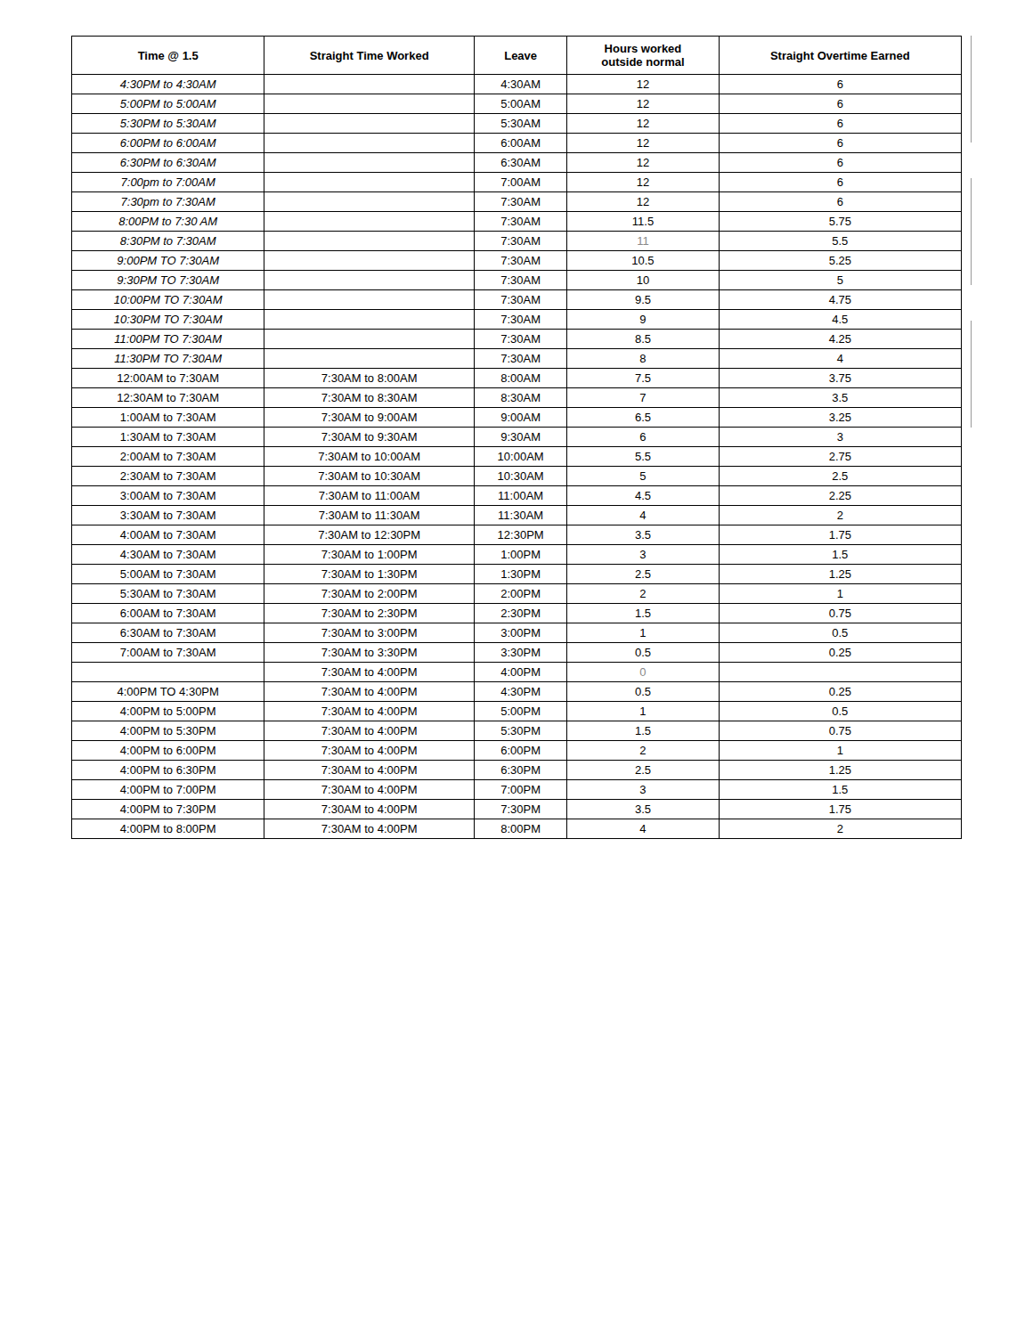| Time @ 1.5 | Straight Time Worked | Leave | Hours worked outside normal | Straight Overtime Earned |
| --- | --- | --- | --- | --- |
| 4:30PM to 4:30AM | | 4:30AM | 12 | 6 |
| 5:00PM to 5:00AM | | 5:00AM | 12 | 6 |
| 5:30PM to 5:30AM | | 5:30AM | 12 | 6 |
| 6:00PM to 6:00AM | | 6:00AM | 12 | 6 |
| 6:30PM to 6:30AM | | 6:30AM | 12 | 6 |
| 7:00pm to 7:00AM | | 7:00AM | 12 | 6 |
| 7:30pm to 7:30AM | | 7:30AM | 12 | 6 |
| 8:00PM to 7:30 AM | | 7:30AM | 11.5 | 5.75 |
| 8:30PM to 7:30AM | | 7:30AM | 11 | 5.5 |
| 9:00PM TO 7:30AM | | 7:30AM | 10.5 | 5.25 |
| 9:30PM TO 7:30AM | | 7:30AM | 10 | 5 |
| 10:00PM TO 7:30AM | | 7:30AM | 9.5 | 4.75 |
| 10:30PM TO 7:30AM | | 7:30AM | 9 | 4.5 |
| 11:00PM TO 7:30AM | | 7:30AM | 8.5 | 4.25 |
| 11:30PM TO 7:30AM | | 7:30AM | 8 | 4 |
| 12:00AM to 7:30AM | 7:30AM to 8:00AM | 8:00AM | 7.5 | 3.75 |
| 12:30AM to 7:30AM | 7:30AM to 8:30AM | 8:30AM | 7 | 3.5 |
| 1:00AM to 7:30AM | 7:30AM to 9:00AM | 9:00AM | 6.5 | 3.25 |
| 1:30AM to 7:30AM | 7:30AM to 9:30AM | 9:30AM | 6 | 3 |
| 2:00AM to 7:30AM | 7:30AM to 10:00AM | 10:00AM | 5.5 | 2.75 |
| 2:30AM to 7:30AM | 7:30AM to 10:30AM | 10:30AM | 5 | 2.5 |
| 3:00AM to 7:30AM | 7:30AM to 11:00AM | 11:00AM | 4.5 | 2.25 |
| 3:30AM to 7:30AM | 7:30AM to 11:30AM | 11:30AM | 4 | 2 |
| 4:00AM to 7:30AM | 7:30AM to 12:30PM | 12:30PM | 3.5 | 1.75 |
| 4:30AM to 7:30AM | 7:30AM to 1:00PM | 1:00PM | 3 | 1.5 |
| 5:00AM to 7:30AM | 7:30AM to 1:30PM | 1:30PM | 2.5 | 1.25 |
| 5:30AM to 7:30AM | 7:30AM to 2:00PM | 2:00PM | 2 | 1 |
| 6:00AM to 7:30AM | 7:30AM to 2:30PM | 2:30PM | 1.5 | 0.75 |
| 6:30AM to 7:30AM | 7:30AM to 3:00PM | 3:00PM | 1 | 0.5 |
| 7:00AM to 7:30AM | 7:30AM to 3:30PM | 3:30PM | 0.5 | 0.25 |
| | 7:30AM to 4:00PM | 4:00PM | 0 | |
| 4:00PM TO 4:30PM | 7:30AM to 4:00PM | 4:30PM | 0.5 | 0.25 |
| 4:00PM to 5:00PM | 7:30AM to 4:00PM | 5:00PM | 1 | 0.5 |
| 4:00PM to 5:30PM | 7:30AM to 4:00PM | 5:30PM | 1.5 | 0.75 |
| 4:00PM to 6:00PM | 7:30AM to 4:00PM | 6:00PM | 2 | 1 |
| 4:00PM to 6:30PM | 7:30AM to 4:00PM | 6:30PM | 2.5 | 1.25 |
| 4:00PM to 7:00PM | 7:30AM to 4:00PM | 7:00PM | 3 | 1.5 |
| 4:00PM to 7:30PM | 7:30AM to 4:00PM | 7:30PM | 3.5 | 1.75 |
| 4:00PM to 8:00PM | 7:30AM to 4:00PM | 8:00PM | 4 | 2 |